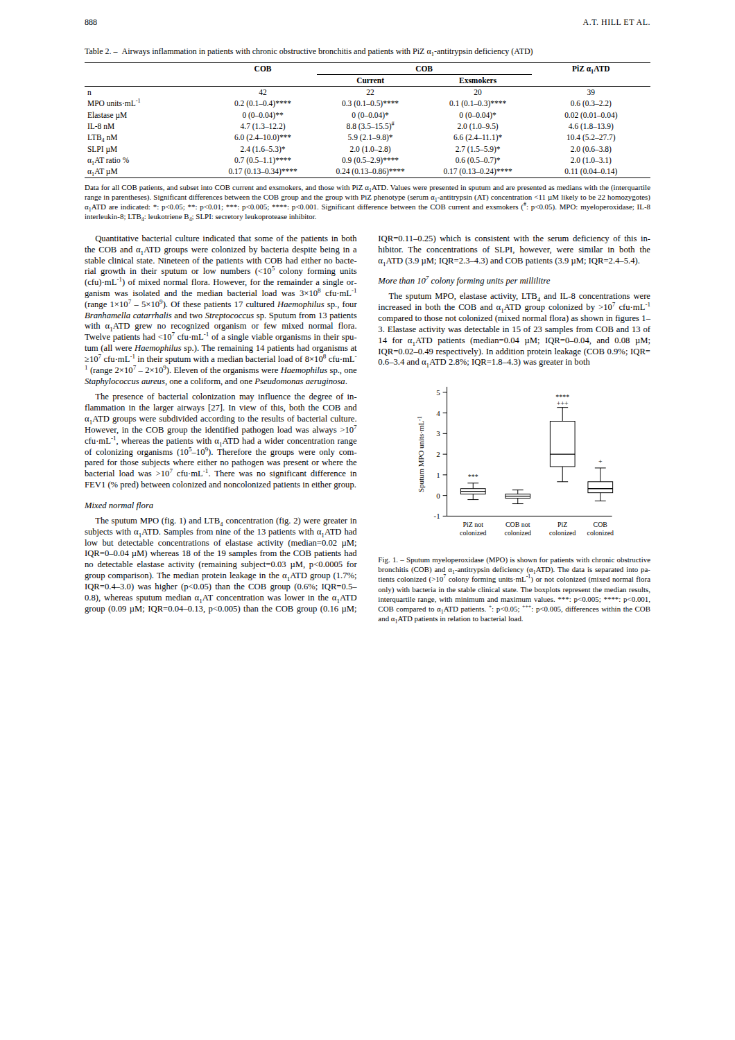888 A.T. HILL ET AL.
Table 2. – Airways inflammation in patients with chronic obstructive bronchitis and patients with PiZ α1-antitrypsin deficiency (ATD)
| | COB | COB | PiZ α 1 ATD |
| --- | --- | --- | --- |
| | | Current | Exsmokers | |
| n | 42 | 22 | 20 | 39 |
| MPO units·mL -1 | 0.2 (0.1–0.4)**** | 0.3 (0.1–0.5)**** | 0.1 (0.1–0.3)**** | 0.6 (0.3–2.2) |
| Elastase µM | 0 (0–0.04)** | 0 (0–0.04)* | 0 (0–0.04)* | 0.02 (0.01–0.04) |
| IL-8 nM | 4.7 (1.3–12.2) | 8.8 (3.5–15.5) # | 2.0 (1.0–9.5) | 4.6 (1.8–13.9) |
| LTB 4 nM | 6.0 (2.4–10.0)*** | 5.9 (2.1–9.8)* | 6.6 (2.4–11.1)* | 10.4 (5.2–27.7) |
| SLPI µM | 2.4 (1.6–5.3)* | 2.0 (1.0–2.8) | 2.7 (1.5–5.9)* | 2.0 (0.6–3.8) |
| α 1 AT ratio % | 0.7 (0.5–1.1)**** | 0.9 (0.5–2.9)**** | 0.6 (0.5–0.7)* | 2.0 (1.0–3.1) |
| α 1 AT µM | 0.17 (0.13–0.34)**** | 0.24 (0.13–0.86)**** | 0.17 (0.13–0.24)**** | 0.11 (0.04–0.14) |
Data for all COB patients, and subset into COB current and exsmokers, and those with PiZ α1ATD. Values were presented in sputum and are presented as medians with the (interquartile range in parentheses). Significant differences between the COB group and the group with PiZ phenotype (serum α1-antitrypsin (AT) concentration <11 µM likely to be 22 homozygotes) α1ATD are indicated: *: p<0.05; **: p<0.01; ***: p<0.005; ****: p<0.001. Significant difference between the COB current and exsmokers (#: p<0.05). MPO: myeloperoxidase; IL-8 interleukin-8; LTB4: leukotriene B4; SLPI: secretory leukoprotease inhibitor.
Quantitative bacterial culture indicated that some of the patients in both the COB and α1ATD groups were colonized by bacteria despite being in a stable clinical state. Nineteen of the patients with COB had either no bacterial growth in their sputum or low numbers (<105 colony forming units (cfu)·mL-1) of mixed normal flora. However, for the remainder a single organism was isolated and the median bacterial load was 3×108 cfu·mL-1 (range 1×107 – 5×109). Of these patients 17 cultured Haemophilus sp., four Branhamella catarrhalis and two Streptococcus sp. Sputum from 13 patients with α1ATD grew no recognized organism or few mixed normal flora. Twelve patients had <107 cfu·mL-1 of a single viable organisms in their sputum (all were Haemophilus sp.). The remaining 14 patients had organisms at ≥107 cfu·mL-1 in their sputum with a median bacterial load of 8×108 cfu·mL-1 (range 2×107 – 2×109). Eleven of the organisms were Haemophilus sp., one Staphylococcus aureus, one a coliform, and one Pseudomonas aeruginosa.
The presence of bacterial colonization may influence the degree of inflammation in the larger airways [27]. In view of this, both the COB and α1ATD groups were subdivided according to the results of bacterial culture. However, in the COB group the identified pathogen load was always >107 cfu·mL-1, whereas the patients with α1ATD had a wider concentration range of colonizing organisms (105–109). Therefore the groups were only compared for those subjects where either no pathogen was present or where the bacterial load was >107 cfu·mL-1. There was no significant difference in FEV1 (% pred) between colonized and noncolonized patients in either group.
Mixed normal flora
The sputum MPO (fig. 1) and LTB4 concentration (fig. 2) were greater in subjects with α1ATD. Samples from nine of the 13 patients with α1ATD had low but detectable concentrations of elastase activity (median=0.02 µM; IQR=0–0.04 µM) whereas 18 of the 19 samples from the COB patients had no detectable elastase activity (remaining subject=0.03 µM, p<0.0005 for group comparison). The median protein leakage in the α1ATD group (1.7%; IQR=0.4–3.0) was higher (p<0.05) than the COB group (0.6%; IQR=0.5–0.8), whereas sputum median α1AT concentration was lower in the α1ATD group (0.09 µM; IQR=0.04–0.13, p<0.005) than the COB group (0.16 µM; IQR=0.11–0.25) which is consistent with the serum deficiency of this inhibitor. The concentrations of SLPI, however, were similar in both the α1ATD (3.9 µM; IQR=2.3–4.3) and COB patients (3.9 µM; IQR=2.4–5.4).
More than 107 colony forming units per millilitre
The sputum MPO, elastase activity, LTB4 and IL-8 concentrations were increased in both the COB and α1ATD group colonized by >107 cfu·mL-1 compared to those not colonized (mixed normal flora) as shown in figures 1–3. Elastase activity was detectable in 15 of 23 samples from COB and 13 of 14 for α1ATD patients (median=0.04 µM; IQR=0–0.04, and 0.08 µM; IQR=0.02–0.49 respectively). In addition protein leakage (COB 0.9%; IQR= 0.6–3.4 and α1ATD 2.8%; IQR=1.8–4.3) was greater in both
5 4 3 2 1 0 -1 Sputum MPO units·mL-1 *** **** +++ + PiZ not colonized COB not colonized PiZ colonized COB colonized
Fig. 1. – Sputum myeloperoxidase (MPO) is shown for patients with chronic obstructive bronchitis (COB) and α1-antitrypsin deficiency (α1ATD). The data is separated into patients colonized (>107 colony forming units·mL-1) or not colonized (mixed normal flora only) with bacteria in the stable clinical state. The boxplots represent the median results, interquartile range, with minimum and maximum values. ***: p<0.005; ****: p<0.001, COB compared to α1ATD patients. +: p<0.05; +++: p<0.005, differences within the COB and α1ATD patients in relation to bacterial load.